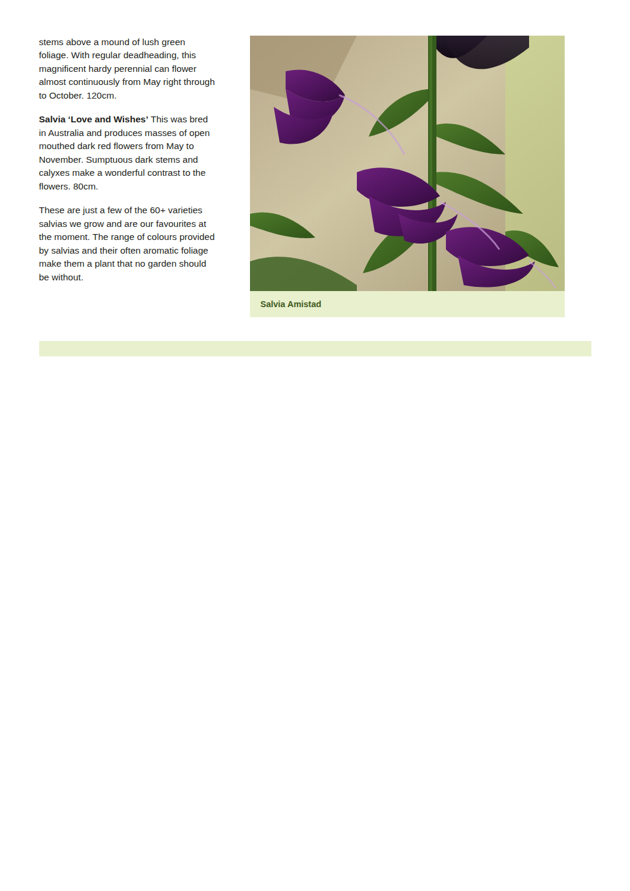stems above a mound of lush green foliage. With regular deadheading, this magnificent hardy perennial can flower almost continuously from May right through to October. 120cm.
Salvia ‘Love and Wishes’ This was bred in Australia and produces masses of open mouthed dark red flowers from May to November. Sumptuous dark stems and calyxes make a wonderful contrast to the flowers. 80cm.
These are just a few of the 60+ varieties salvias we grow and are our favourites at the moment. The range of colours provided by salvias and their often aromatic foliage make them a plant that no garden should be without.
Salvia Amistad